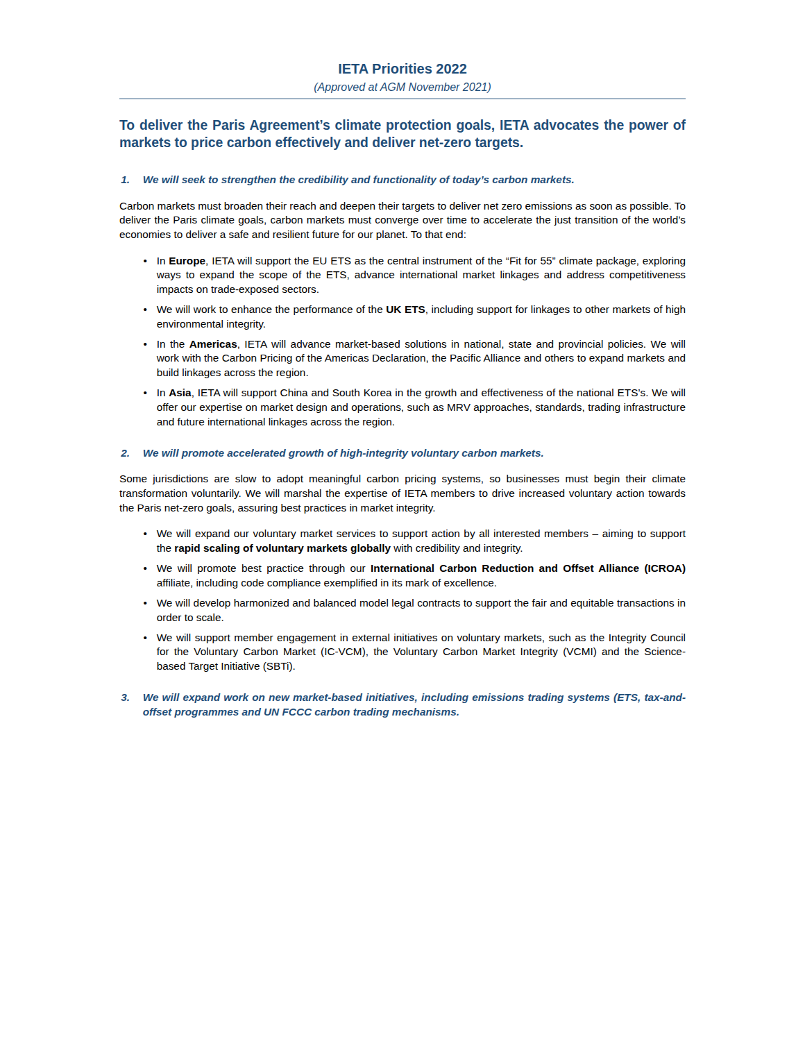IETA Priorities 2022
(Approved at AGM November 2021)
To deliver the Paris Agreement’s climate protection goals, IETA advocates the power of markets to price carbon effectively and deliver net-zero targets.
We will seek to strengthen the credibility and functionality of today’s carbon markets.
Carbon markets must broaden their reach and deepen their targets to deliver net zero emissions as soon as possible. To deliver the Paris climate goals, carbon markets must converge over time to accelerate the just transition of the world’s economies to deliver a safe and resilient future for our planet. To that end:
In Europe, IETA will support the EU ETS as the central instrument of the “Fit for 55” climate package, exploring ways to expand the scope of the ETS, advance international market linkages and address competitiveness impacts on trade-exposed sectors.
We will work to enhance the performance of the UK ETS, including support for linkages to other markets of high environmental integrity.
In the Americas, IETA will advance market-based solutions in national, state and provincial policies. We will work with the Carbon Pricing of the Americas Declaration, the Pacific Alliance and others to expand markets and build linkages across the region.
In Asia, IETA will support China and South Korea in the growth and effectiveness of the national ETS’s. We will offer our expertise on market design and operations, such as MRV approaches, standards, trading infrastructure and future international linkages across the region.
We will promote accelerated growth of high-integrity voluntary carbon markets.
Some jurisdictions are slow to adopt meaningful carbon pricing systems, so businesses must begin their climate transformation voluntarily. We will marshal the expertise of IETA members to drive increased voluntary action towards the Paris net-zero goals, assuring best practices in market integrity.
We will expand our voluntary market services to support action by all interested members – aiming to support the rapid scaling of voluntary markets globally with credibility and integrity.
We will promote best practice through our International Carbon Reduction and Offset Alliance (ICROA) affiliate, including code compliance exemplified in its mark of excellence.
We will develop harmonized and balanced model legal contracts to support the fair and equitable transactions in order to scale.
We will support member engagement in external initiatives on voluntary markets, such as the Integrity Council for the Voluntary Carbon Market (IC-VCM), the Voluntary Carbon Market Integrity (VCMI) and the Science-based Target Initiative (SBTi).
We will expand work on new market-based initiatives, including emissions trading systems (ETS, tax-and-offset programmes and UN FCCC carbon trading mechanisms.